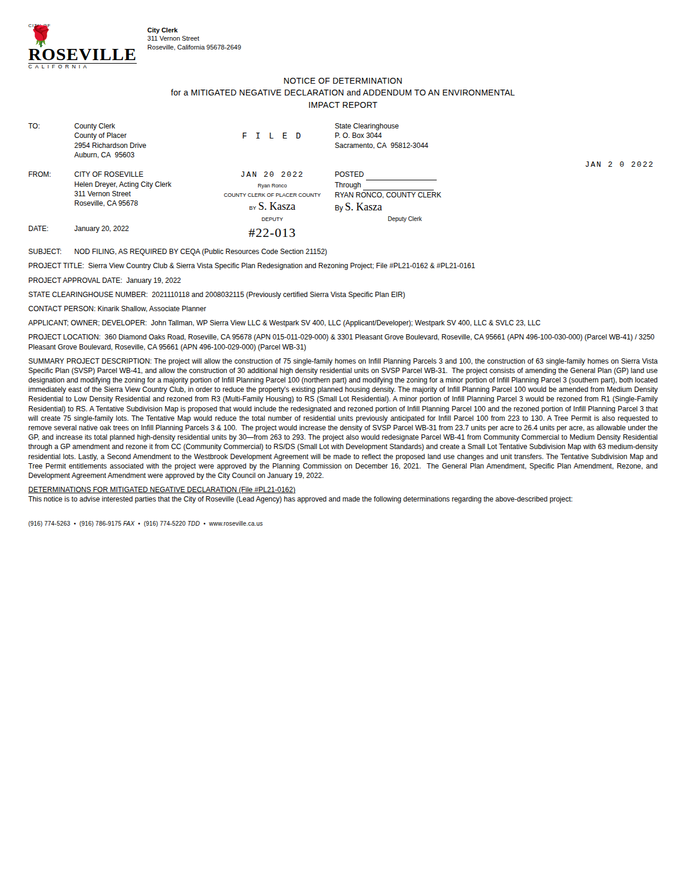CITY OF 🌹
ROSEVILLE
CALIFORNIA
City Clerk
311 Vernon Street
Roseville, California 95678-2649
NOTICE OF DETERMINATION
for a MITIGATED NEGATIVE DECLARATION and ADDENDUM TO AN ENVIRONMENTAL
IMPACT REPORT
| TO: | County Clerk County of Placer 2954 Richardson Drive Auburn, CA 95603 | F I L E D | State Clearinghouse P. O. Box 3044 Sacramento, CA 95812-3044 |
| | | | JAN 2 0 2022 |
| FROM: | CITY OF ROSEVILLE Helen Dreyer, Acting City Clerk 311 Vernon Street Roseville, CA 95678 | JAN 20 2022 Ryan Ronco COUNTY CLERK OF PLACER COUNTY BY S. Kasza DEPUTY | POSTED Through RYAN RONCO, COUNTY CLERK By S. Kasza Deputy Clerk |
| DATE: | January 20, 2022 | #22-013 | |
| SUBJECT: | NOD FILING, AS REQUIRED BY CEQA (Public Resources Code Section 21152) |
PROJECT TITLE: Sierra View Country Club & Sierra Vista Specific Plan Redesignation and Rezoning Project; File #PL21-0162 & #PL21-0161
PROJECT APPROVAL DATE: January 19, 2022
STATE CLEARINGHOUSE NUMBER: 2021110118 and 2008032115 (Previously certified Sierra Vista Specific Plan EIR)
CONTACT PERSON: Kinarik Shallow, Associate Planner
APPLICANT; OWNER; DEVELOPER: John Tallman, WP Sierra View LLC & Westpark SV 400, LLC (Applicant/Developer); Westpark SV 400, LLC & SVLC 23, LLC
PROJECT LOCATION: 360 Diamond Oaks Road, Roseville, CA 95678 (APN 015-011-029-000) & 3301 Pleasant Grove Boulevard, Roseville, CA 95661 (APN 496-100-030-000) (Parcel WB-41) / 3250 Pleasant Grove Boulevard, Roseville, CA 95661 (APN 496-100-029-000) (Parcel WB-31)
SUMMARY PROJECT DESCRIPTION: The project will allow the construction of 75 single-family homes on Infill Planning Parcels 3 and 100, the construction of 63 single-family homes on Sierra Vista Specific Plan (SVSP) Parcel WB-41, and allow the construction of 30 additional high density residential units on SVSP Parcel WB-31. The project consists of amending the General Plan (GP) land use designation and modifying the zoning for a majority portion of Infill Planning Parcel 100 (northern part) and modifying the zoning for a minor portion of Infill Planning Parcel 3 (southern part), both located immediately east of the Sierra View Country Club, in order to reduce the property's existing planned housing density. The majority of Infill Planning Parcel 100 would be amended from Medium Density Residential to Low Density Residential and rezoned from R3 (Multi-Family Housing) to RS (Small Lot Residential). A minor portion of Infill Planning Parcel 3 would be rezoned from R1 (Single-Family Residential) to RS. A Tentative Subdivision Map is proposed that would include the redesignated and rezoned portion of Infill Planning Parcel 100 and the rezoned portion of Infill Planning Parcel 3 that will create 75 single-family lots. The Tentative Map would reduce the total number of residential units previously anticipated for Infill Parcel 100 from 223 to 130. A Tree Permit is also requested to remove several native oak trees on Infill Planning Parcels 3 & 100. The project would increase the density of SVSP Parcel WB-31 from 23.7 units per acre to 26.4 units per acre, as allowable under the GP, and increase its total planned high-density residential units by 30—from 263 to 293. The project also would redesignate Parcel WB-41 from Community Commercial to Medium Density Residential through a GP amendment and rezone it from CC (Community Commercial) to RS/DS (Small Lot with Development Standards) and create a Small Lot Tentative Subdivision Map with 63 medium-density residential lots. Lastly, a Second Amendment to the Westbrook Development Agreement will be made to reflect the proposed land use changes and unit transfers. The Tentative Subdivision Map and Tree Permit entitlements associated with the project were approved by the Planning Commission on December 16, 2021. The General Plan Amendment, Specific Plan Amendment, Rezone, and Development Agreement Amendment were approved by the City Council on January 19, 2022.
DETERMINATIONS FOR MITIGATED NEGATIVE DECLARATION (File #PL21-0162)
This notice is to advise interested parties that the City of Roseville (Lead Agency) has approved and made the following determinations regarding the above-described project:
(916) 774-5263 • (916) 786-9175 FAX • (916) 774-5220 TDD • www.roseville.ca.us